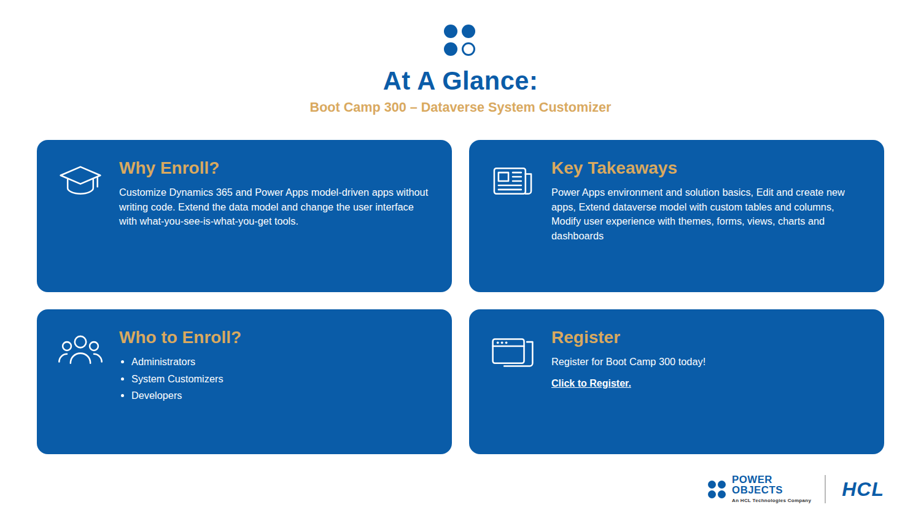At A Glance:
Boot Camp 300 – Dataverse System Customizer
Why Enroll?
Customize Dynamics 365 and Power Apps model-driven apps without writing code. Extend the data model and change the user interface with what-you-see-is-what-you-get tools.
Key Takeaways
Power Apps environment and solution basics, Edit and create new apps, Extend dataverse model with custom tables and columns, Modify user experience with themes, forms, views, charts and dashboards
Who to Enroll?
Administrators
System Customizers
Developers
Register
Register for Boot Camp 300 today!
Click to Register.
POWER
OBJECTS An HCL Technologies Company
HCL